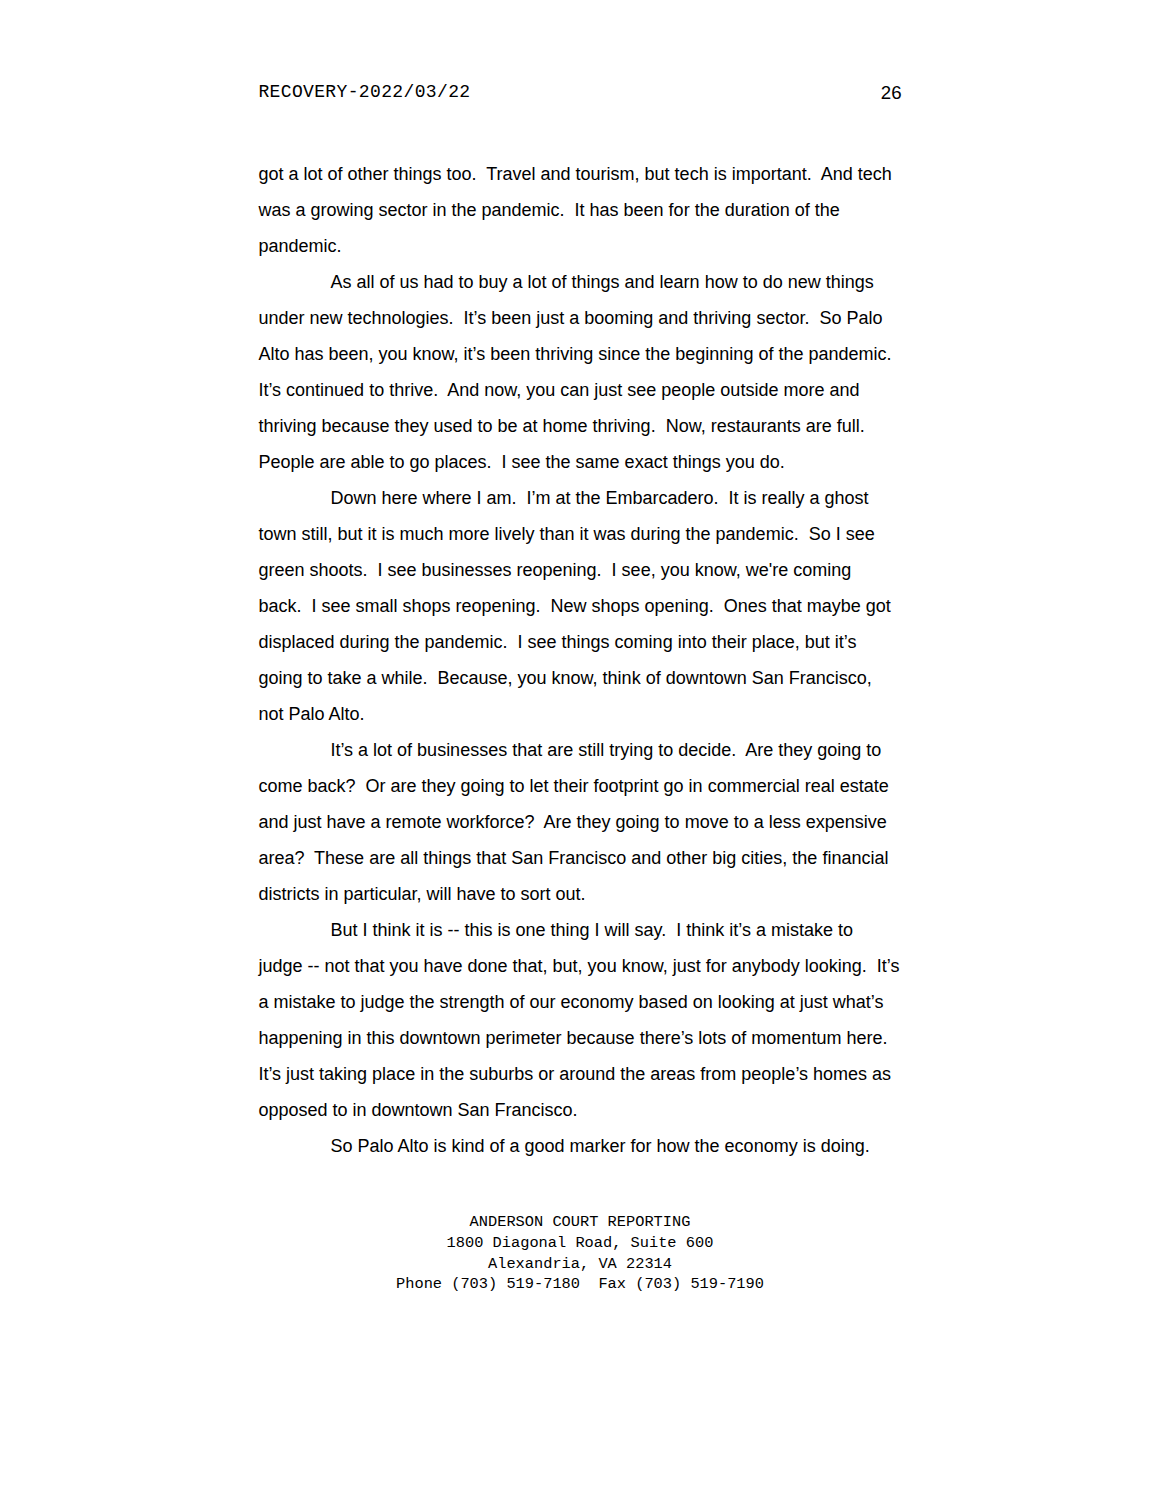RECOVERY-2022/03/22
26
got a lot of other things too. Travel and tourism, but tech is important. And tech was a growing sector in the pandemic. It has been for the duration of the pandemic.
As all of us had to buy a lot of things and learn how to do new things under new technologies. It’s been just a booming and thriving sector. So Palo Alto has been, you know, it’s been thriving since the beginning of the pandemic. It’s continued to thrive. And now, you can just see people outside more and thriving because they used to be at home thriving. Now, restaurants are full. People are able to go places. I see the same exact things you do.
Down here where I am. I’m at the Embarcadero. It is really a ghost town still, but it is much more lively than it was during the pandemic. So I see green shoots. I see businesses reopening. I see, you know, we're coming back. I see small shops reopening. New shops opening. Ones that maybe got displaced during the pandemic. I see things coming into their place, but it’s going to take a while. Because, you know, think of downtown San Francisco, not Palo Alto.
It’s a lot of businesses that are still trying to decide. Are they going to come back? Or are they going to let their footprint go in commercial real estate and just have a remote workforce? Are they going to move to a less expensive area? These are all things that San Francisco and other big cities, the financial districts in particular, will have to sort out.
But I think it is -- this is one thing I will say. I think it’s a mistake to judge -- not that you have done that, but, you know, just for anybody looking. It’s a mistake to judge the strength of our economy based on looking at just what’s happening in this downtown perimeter because there’s lots of momentum here. It’s just taking place in the suburbs or around the areas from people’s homes as opposed to in downtown San Francisco.
So Palo Alto is kind of a good marker for how the economy is doing.
ANDERSON COURT REPORTING
1800 Diagonal Road, Suite 600
Alexandria, VA 22314
Phone (703) 519-7180 Fax (703) 519-7190